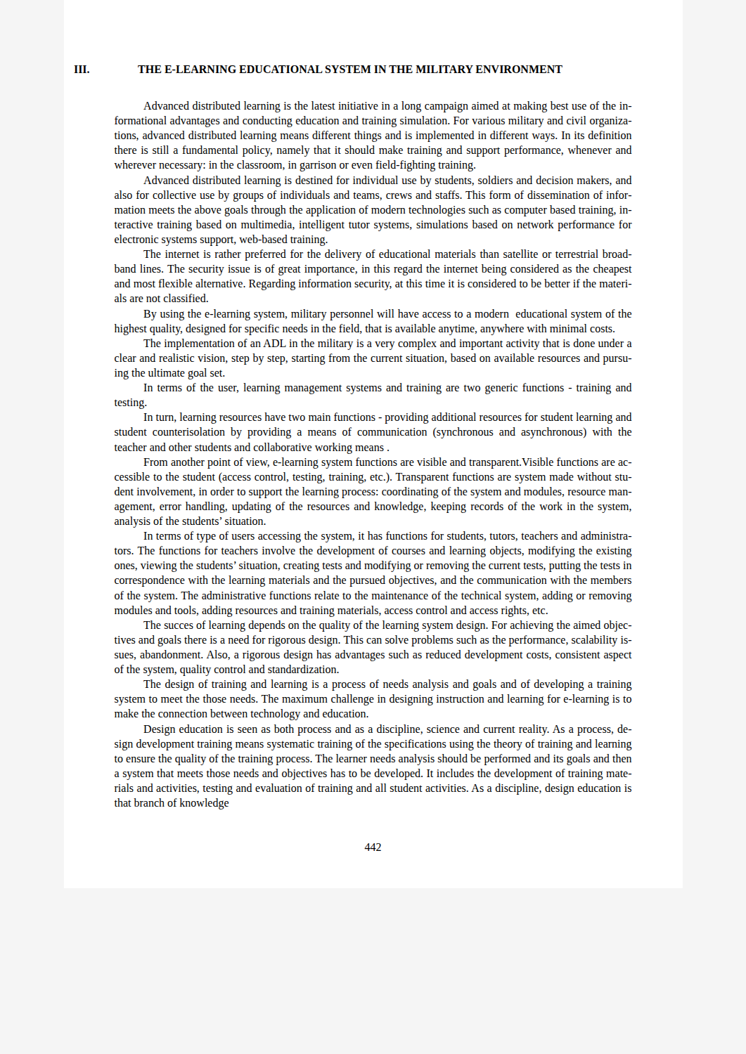III. THE E-LEARNING EDUCATIONAL SYSTEM IN THE MILITARY ENVIRONMENT
Advanced distributed learning is the latest initiative in a long campaign aimed at making best use of the informational advantages and conducting education and training simulation. For various military and civil organizations, advanced distributed learning means different things and is implemented in different ways. In its definition there is still a fundamental policy, namely that it should make training and support performance, whenever and wherever necessary: in the classroom, in garrison or even field-fighting training.
Advanced distributed learning is destined for individual use by students, soldiers and decision makers, and also for collective use by groups of individuals and teams, crews and staffs. This form of dissemination of information meets the above goals through the application of modern technologies such as computer based training, interactive training based on multimedia, intelligent tutor systems, simulations based on network performance for electronic systems support, web-based training.
The internet is rather preferred for the delivery of educational materials than satellite or terrestrial broadband lines. The security issue is of great importance, in this regard the internet being considered as the cheapest and most flexible alternative. Regarding information security, at this time it is considered to be better if the materials are not classified.
By using the e-learning system, military personnel will have access to a modern educational system of the highest quality, designed for specific needs in the field, that is available anytime, anywhere with minimal costs.
The implementation of an ADL in the military is a very complex and important activity that is done under a clear and realistic vision, step by step, starting from the current situation, based on available resources and pursuing the ultimate goal set.
In terms of the user, learning management systems and training are two generic functions - training and testing.
In turn, learning resources have two main functions - providing additional resources for student learning and student counterisolation by providing a means of communication (synchronous and asynchronous) with the teacher and other students and collaborative working means .
From another point of view, e-learning system functions are visible and transparent.Visible functions are accessible to the student (access control, testing, training, etc.). Transparent functions are system made without student involvement, in order to support the learning process: coordinating of the system and modules, resource management, error handling, updating of the resources and knowledge, keeping records of the work in the system, analysis of the students’ situation.
In terms of type of users accessing the system, it has functions for students, tutors, teachers and administrators. The functions for teachers involve the development of courses and learning objects, modifying the existing ones, viewing the students’ situation, creating tests and modifying or removing the current tests, putting the tests in correspondence with the learning materials and the pursued objectives, and the communication with the members of the system. The administrative functions relate to the maintenance of the technical system, adding or removing modules and tools, adding resources and training materials, access control and access rights, etc.
The succes of learning depends on the quality of the learning system design. For achieving the aimed objectives and goals there is a need for rigorous design. This can solve problems such as the performance, scalability issues, abandonment. Also, a rigorous design has advantages such as reduced development costs, consistent aspect of the system, quality control and standardization.
The design of training and learning is a process of needs analysis and goals and of developing a training system to meet the those needs. The maximum challenge in designing instruction and learning for e-learning is to make the connection between technology and education.
Design education is seen as both process and as a discipline, science and current reality. As a process, design development training means systematic training of the specifications using the theory of training and learning to ensure the quality of the training process. The learner needs analysis should be performed and its goals and then a system that meets those needs and objectives has to be developed. It includes the development of training materials and activities, testing and evaluation of training and all student activities. As a discipline, design education is that branch of knowledge
442